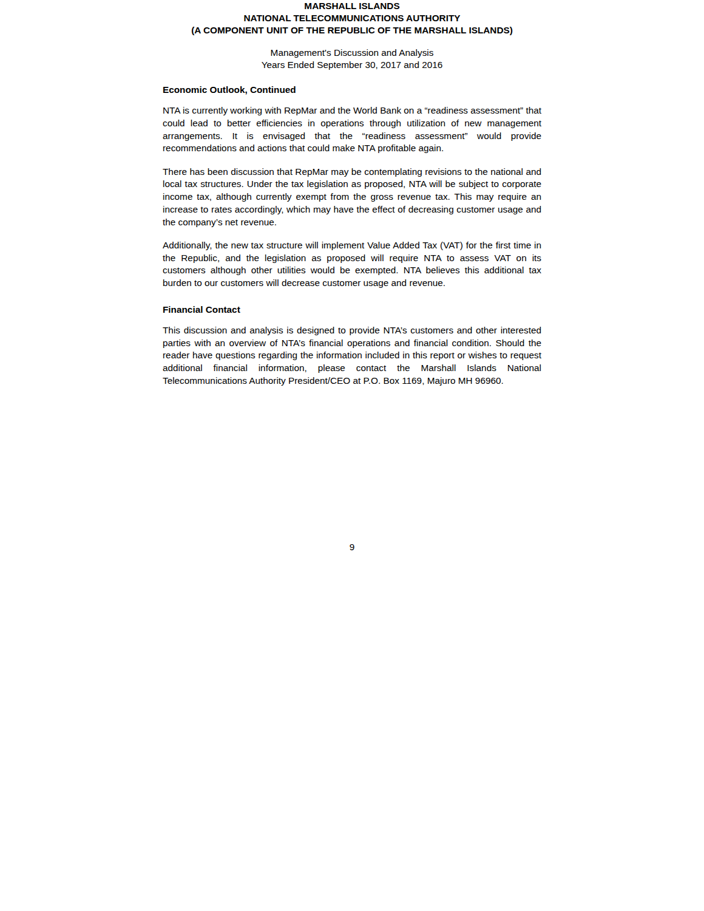MARSHALL ISLANDS
NATIONAL TELECOMMUNICATIONS AUTHORITY
(A COMPONENT UNIT OF THE REPUBLIC OF THE MARSHALL ISLANDS)
Management's Discussion and Analysis
Years Ended September 30, 2017 and 2016
Economic Outlook, Continued
NTA is currently working with RepMar and the World Bank on a “readiness assessment” that could lead to better efficiencies in operations through utilization of new management arrangements. It is envisaged that the “readiness assessment” would provide recommendations and actions that could make NTA profitable again.
There has been discussion that RepMar may be contemplating revisions to the national and local tax structures. Under the tax legislation as proposed, NTA will be subject to corporate income tax, although currently exempt from the gross revenue tax. This may require an increase to rates accordingly, which may have the effect of decreasing customer usage and the company’s net revenue.
Additionally, the new tax structure will implement Value Added Tax (VAT) for the first time in the Republic, and the legislation as proposed will require NTA to assess VAT on its customers although other utilities would be exempted. NTA believes this additional tax burden to our customers will decrease customer usage and revenue.
Financial Contact
This discussion and analysis is designed to provide NTA’s customers and other interested parties with an overview of NTA’s financial operations and financial condition. Should the reader have questions regarding the information included in this report or wishes to request additional financial information, please contact the Marshall Islands National Telecommunications Authority President/CEO at P.O. Box 1169, Majuro MH 96960.
9